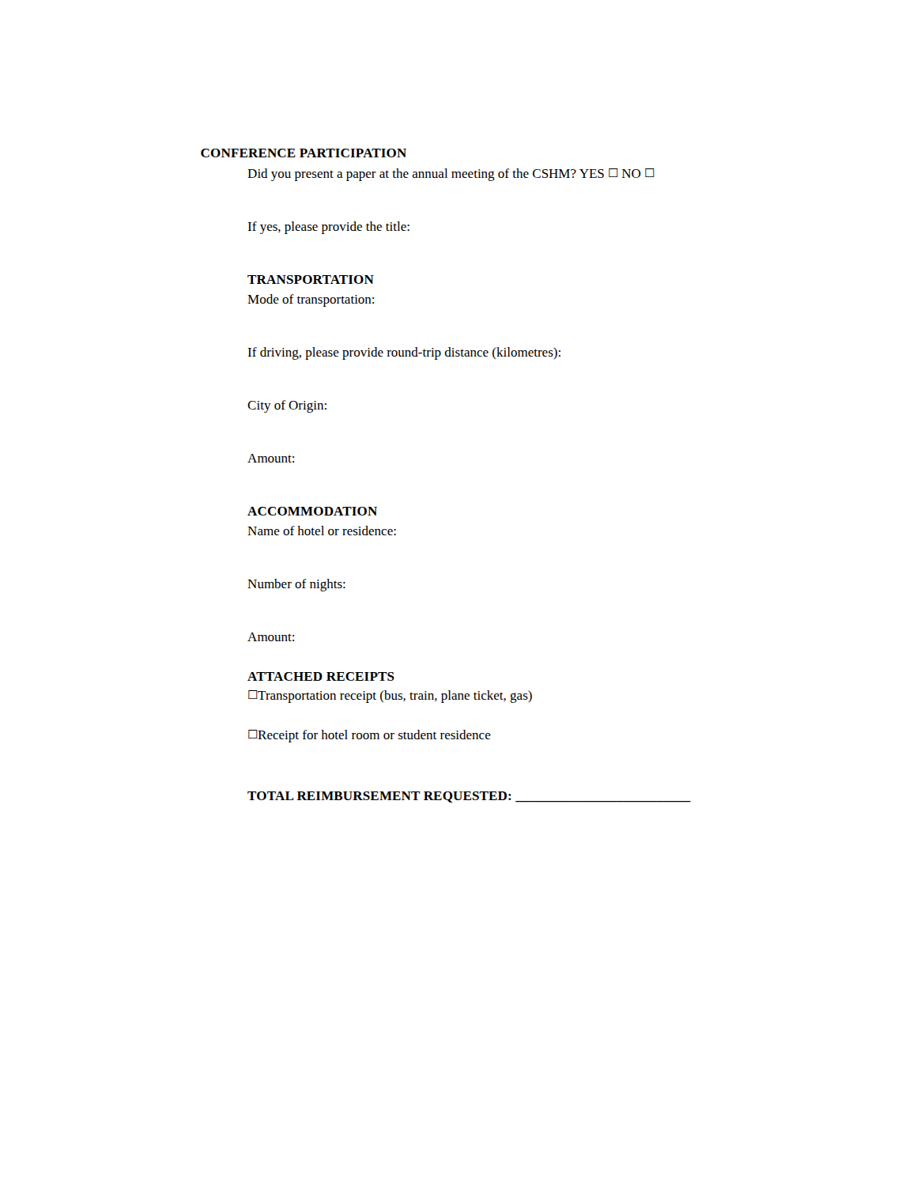CONFERENCE PARTICIPATION
Did you present a paper at the annual meeting of the CSHM? YES ☐ NO ☐
If yes, please provide the title:
TRANSPORTATION
Mode of transportation:
If driving, please provide round-trip distance (kilometres):
City of Origin:
Amount:
ACCOMMODATION
Name of hotel or residence:
Number of nights:
Amount:
ATTACHED RECEIPTS
☐Transportation receipt (bus, train, plane ticket, gas)
☐Receipt for hotel room or student residence
TOTAL REIMBURSEMENT REQUESTED: __________________________